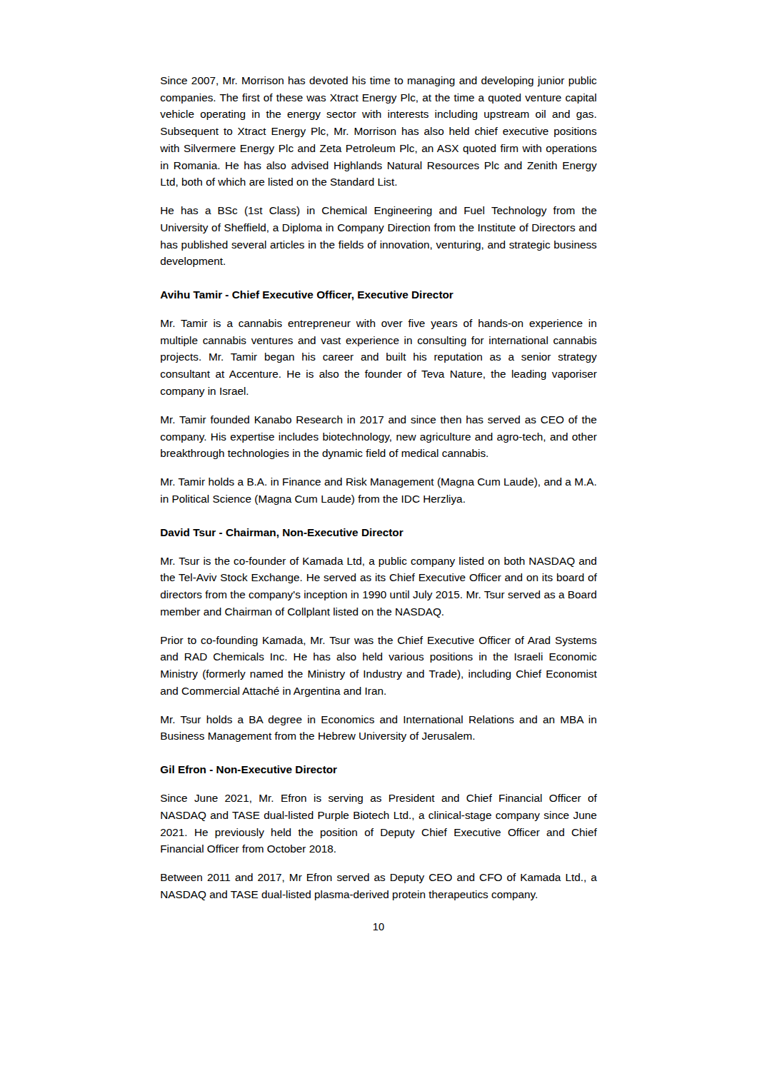Since 2007, Mr. Morrison has devoted his time to managing and developing junior public companies. The first of these was Xtract Energy Plc, at the time a quoted venture capital vehicle operating in the energy sector with interests including upstream oil and gas. Subsequent to Xtract Energy Plc, Mr. Morrison has also held chief executive positions with Silvermere Energy Plc and Zeta Petroleum Plc, an ASX quoted firm with operations in Romania. He has also advised Highlands Natural Resources Plc and Zenith Energy Ltd, both of which are listed on the Standard List.
He has a BSc (1st Class) in Chemical Engineering and Fuel Technology from the University of Sheffield, a Diploma in Company Direction from the Institute of Directors and has published several articles in the fields of innovation, venturing, and strategic business development.
Avihu Tamir - Chief Executive Officer, Executive Director
Mr. Tamir is a cannabis entrepreneur with over five years of hands-on experience in multiple cannabis ventures and vast experience in consulting for international cannabis projects. Mr. Tamir began his career and built his reputation as a senior strategy consultant at Accenture. He is also the founder of Teva Nature, the leading vaporiser company in Israel.
Mr. Tamir founded Kanabo Research in 2017 and since then has served as CEO of the company. His expertise includes biotechnology, new agriculture and agro-tech, and other breakthrough technologies in the dynamic field of medical cannabis.
Mr. Tamir holds a B.A. in Finance and Risk Management (Magna Cum Laude), and a M.A. in Political Science (Magna Cum Laude) from the IDC Herzliya.
David Tsur - Chairman, Non-Executive Director
Mr. Tsur is the co-founder of Kamada Ltd, a public company listed on both NASDAQ and the Tel-Aviv Stock Exchange. He served as its Chief Executive Officer and on its board of directors from the company's inception in 1990 until July 2015. Mr. Tsur served as a Board member and Chairman of Collplant listed on the NASDAQ.
Prior to co-founding Kamada, Mr. Tsur was the Chief Executive Officer of Arad Systems and RAD Chemicals Inc. He has also held various positions in the Israeli Economic Ministry (formerly named the Ministry of Industry and Trade), including Chief Economist and Commercial Attaché in Argentina and Iran.
Mr. Tsur holds a BA degree in Economics and International Relations and an MBA in Business Management from the Hebrew University of Jerusalem.
Gil Efron - Non-Executive Director
Since June 2021, Mr. Efron is serving as President and Chief Financial Officer of NASDAQ and TASE dual-listed Purple Biotech Ltd., a clinical-stage company since June 2021. He previously held the position of Deputy Chief Executive Officer and Chief Financial Officer from October 2018.
Between 2011 and 2017, Mr Efron served as Deputy CEO and CFO of Kamada Ltd., a NASDAQ and TASE dual-listed plasma-derived protein therapeutics company.
10